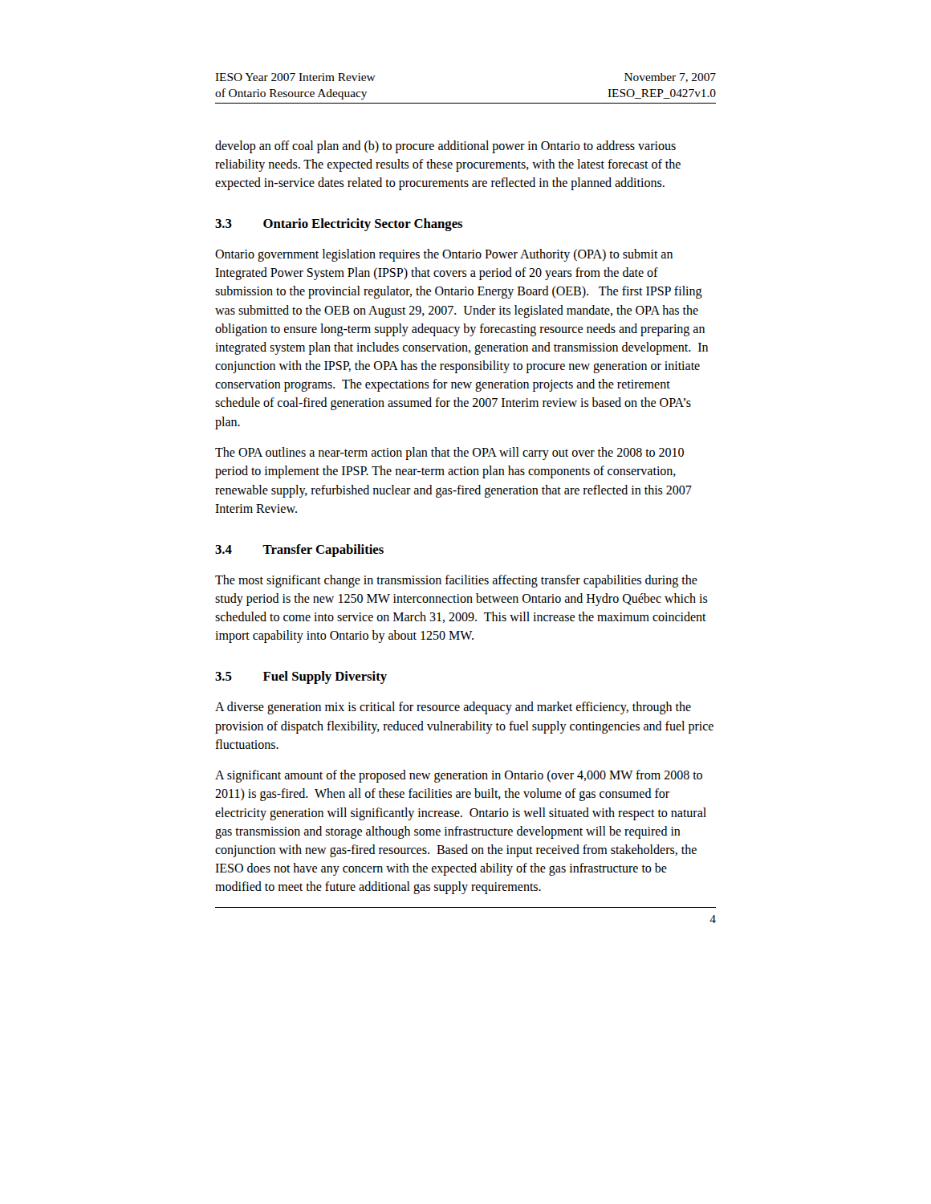| IESO Year 2007 Interim Review | November 7, 2007 |
| of Ontario Resource Adequacy | IESO_REP_0427v1.0 |
develop an off coal plan and (b) to procure additional power in Ontario to address various reliability needs. The expected results of these procurements, with the latest forecast of the expected in-service dates related to procurements are reflected in the planned additions.
3.3 Ontario Electricity Sector Changes
Ontario government legislation requires the Ontario Power Authority (OPA) to submit an Integrated Power System Plan (IPSP) that covers a period of 20 years from the date of submission to the provincial regulator, the Ontario Energy Board (OEB). The first IPSP filing was submitted to the OEB on August 29, 2007. Under its legislated mandate, the OPA has the obligation to ensure long-term supply adequacy by forecasting resource needs and preparing an integrated system plan that includes conservation, generation and transmission development. In conjunction with the IPSP, the OPA has the responsibility to procure new generation or initiate conservation programs. The expectations for new generation projects and the retirement schedule of coal-fired generation assumed for the 2007 Interim review is based on the OPA’s plan.
The OPA outlines a near-term action plan that the OPA will carry out over the 2008 to 2010 period to implement the IPSP. The near-term action plan has components of conservation, renewable supply, refurbished nuclear and gas-fired generation that are reflected in this 2007 Interim Review.
3.4 Transfer Capabilities
The most significant change in transmission facilities affecting transfer capabilities during the study period is the new 1250 MW interconnection between Ontario and Hydro Québec which is scheduled to come into service on March 31, 2009. This will increase the maximum coincident import capability into Ontario by about 1250 MW.
3.5 Fuel Supply Diversity
A diverse generation mix is critical for resource adequacy and market efficiency, through the provision of dispatch flexibility, reduced vulnerability to fuel supply contingencies and fuel price fluctuations.
A significant amount of the proposed new generation in Ontario (over 4,000 MW from 2008 to 2011) is gas-fired. When all of these facilities are built, the volume of gas consumed for electricity generation will significantly increase. Ontario is well situated with respect to natural gas transmission and storage although some infrastructure development will be required in conjunction with new gas-fired resources. Based on the input received from stakeholders, the IESO does not have any concern with the expected ability of the gas infrastructure to be modified to meet the future additional gas supply requirements.
4